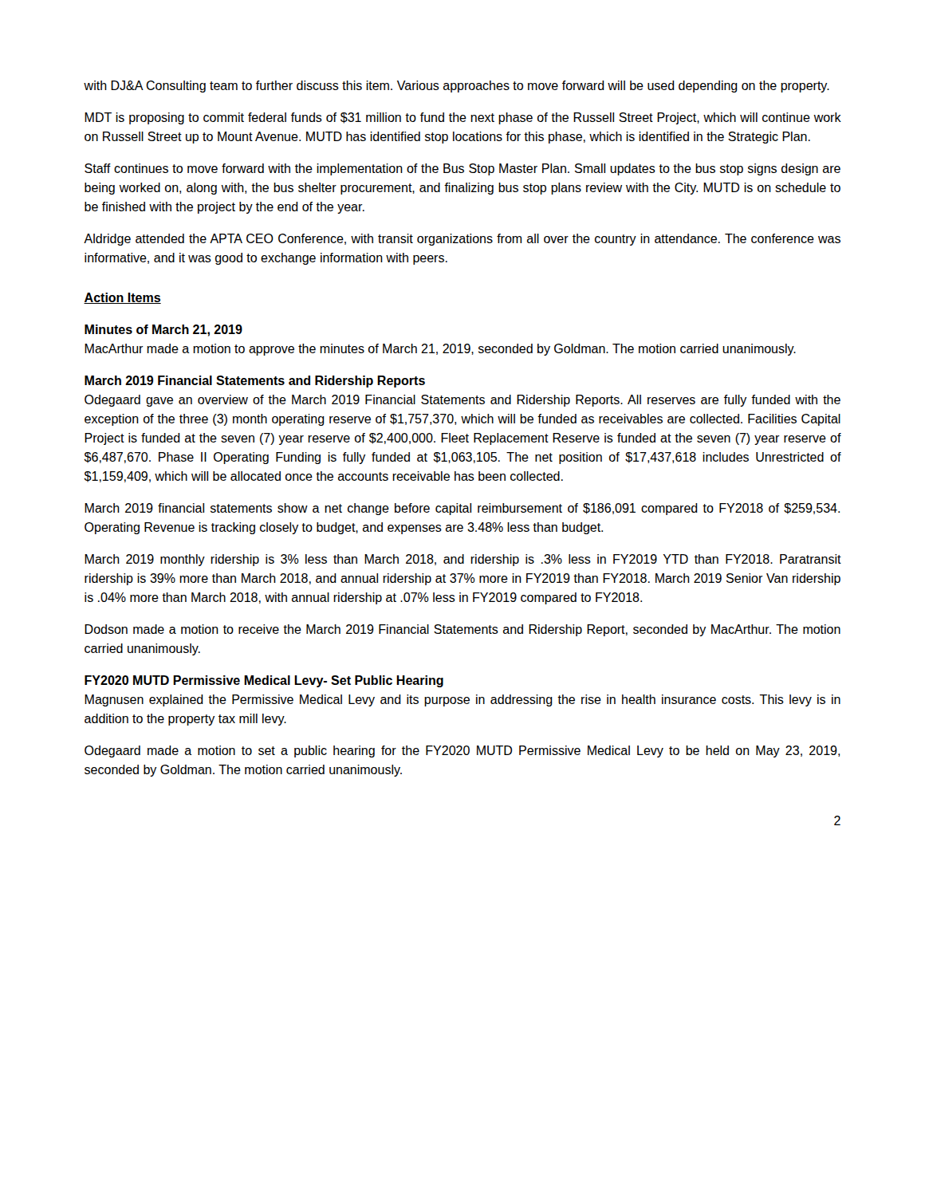with DJ&A Consulting team to further discuss this item. Various approaches to move forward will be used depending on the property.
MDT is proposing to commit federal funds of $31 million to fund the next phase of the Russell Street Project, which will continue work on Russell Street up to Mount Avenue. MUTD has identified stop locations for this phase, which is identified in the Strategic Plan.
Staff continues to move forward with the implementation of the Bus Stop Master Plan. Small updates to the bus stop signs design are being worked on, along with, the bus shelter procurement, and finalizing bus stop plans review with the City. MUTD is on schedule to be finished with the project by the end of the year.
Aldridge attended the APTA CEO Conference, with transit organizations from all over the country in attendance. The conference was informative, and it was good to exchange information with peers.
Action Items
Minutes of March 21, 2019
MacArthur made a motion to approve the minutes of March 21, 2019, seconded by Goldman. The motion carried unanimously.
March 2019 Financial Statements and Ridership Reports
Odegaard gave an overview of the March 2019 Financial Statements and Ridership Reports. All reserves are fully funded with the exception of the three (3) month operating reserve of $1,757,370, which will be funded as receivables are collected. Facilities Capital Project is funded at the seven (7) year reserve of $2,400,000. Fleet Replacement Reserve is funded at the seven (7) year reserve of $6,487,670. Phase II Operating Funding is fully funded at $1,063,105. The net position of $17,437,618 includes Unrestricted of $1,159,409, which will be allocated once the accounts receivable has been collected.
March 2019 financial statements show a net change before capital reimbursement of $186,091 compared to FY2018 of $259,534. Operating Revenue is tracking closely to budget, and expenses are 3.48% less than budget.
March 2019 monthly ridership is 3% less than March 2018, and ridership is .3% less in FY2019 YTD than FY2018. Paratransit ridership is 39% more than March 2018, and annual ridership at 37% more in FY2019 than FY2018. March 2019 Senior Van ridership is .04% more than March 2018, with annual ridership at .07% less in FY2019 compared to FY2018.
Dodson made a motion to receive the March 2019 Financial Statements and Ridership Report, seconded by MacArthur. The motion carried unanimously.
FY2020 MUTD Permissive Medical Levy- Set Public Hearing
Magnusen explained the Permissive Medical Levy and its purpose in addressing the rise in health insurance costs. This levy is in addition to the property tax mill levy.
Odegaard made a motion to set a public hearing for the FY2020 MUTD Permissive Medical Levy to be held on May 23, 2019, seconded by Goldman. The motion carried unanimously.
2